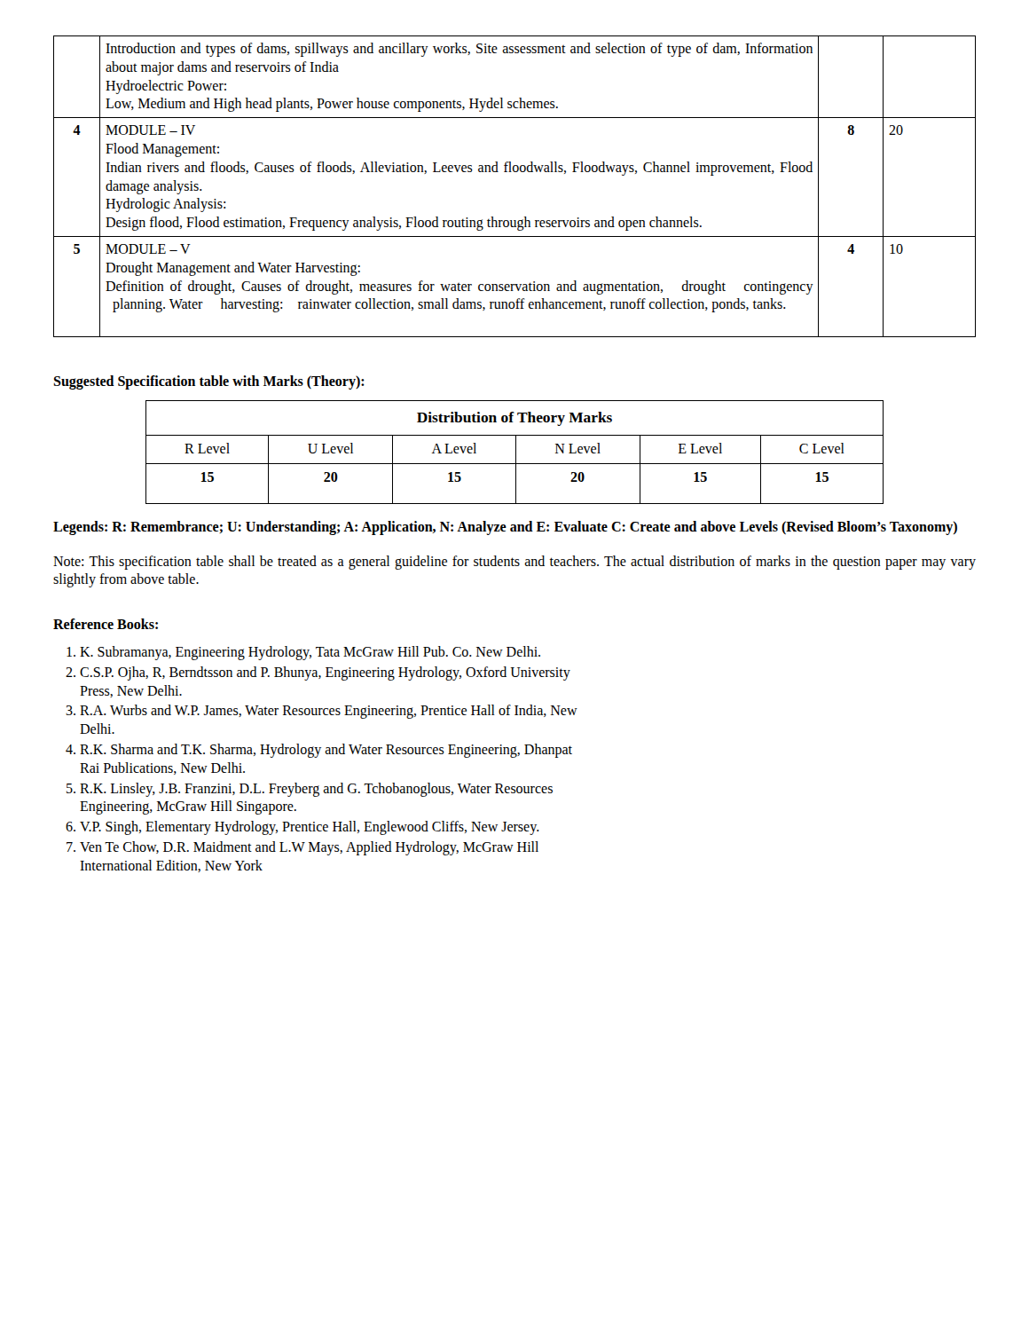| | Introduction and types of dams, spillways and ancillary works, Site assessment and selection of type of dam, Information about major dams and reservoirs of India Hydroelectric Power: Low, Medium and High head plants, Power house components, Hydel schemes. | | |
| 4 | MODULE – IV Flood Management: Indian rivers and floods, Causes of floods, Alleviation, Leeves and floodwalls, Floodways, Channel improvement, Flood damage analysis. Hydrologic Analysis: Design flood, Flood estimation, Frequency analysis, Flood routing through reservoirs and open channels. | 8 | 20 |
| 5 | MODULE – V Drought Management and Water Harvesting: Definition of drought, Causes of drought, measures for water conservation and augmentation, drought contingency planning. Water harvesting: rainwater collection, small dams, runoff enhancement, runoff collection, ponds, tanks. | 4 | 10 |
Suggested Specification table with Marks (Theory):
| Distribution of Theory Marks |
| --- |
| R Level | U Level | A Level | N Level | E Level | C Level |
| 15 | 20 | 15 | 20 | 15 | 15 |
Legends: R: Remembrance; U: Understanding; A: Application, N: Analyze and E: Evaluate C: Create and above Levels (Revised Bloom’s Taxonomy)
Note: This specification table shall be treated as a general guideline for students and teachers. The actual distribution of marks in the question paper may vary slightly from above table.
Reference Books:
K. Subramanya, Engineering Hydrology, Tata McGraw Hill Pub. Co. New Delhi.
C.S.P. Ojha, R, Berndtsson and P. Bhunya, Engineering Hydrology, Oxford University Press, New Delhi.
R.A. Wurbs and W.P. James, Water Resources Engineering, Prentice Hall of India, New Delhi.
R.K. Sharma and T.K. Sharma, Hydrology and Water Resources Engineering, Dhanpat Rai Publications, New Delhi.
R.K. Linsley, J.B. Franzini, D.L. Freyberg and G. Tchobanoglous, Water Resources Engineering, McGraw Hill Singapore.
V.P. Singh, Elementary Hydrology, Prentice Hall, Englewood Cliffs, New Jersey.
Ven Te Chow, D.R. Maidment and L.W Mays, Applied Hydrology, McGraw Hill International Edition, New York